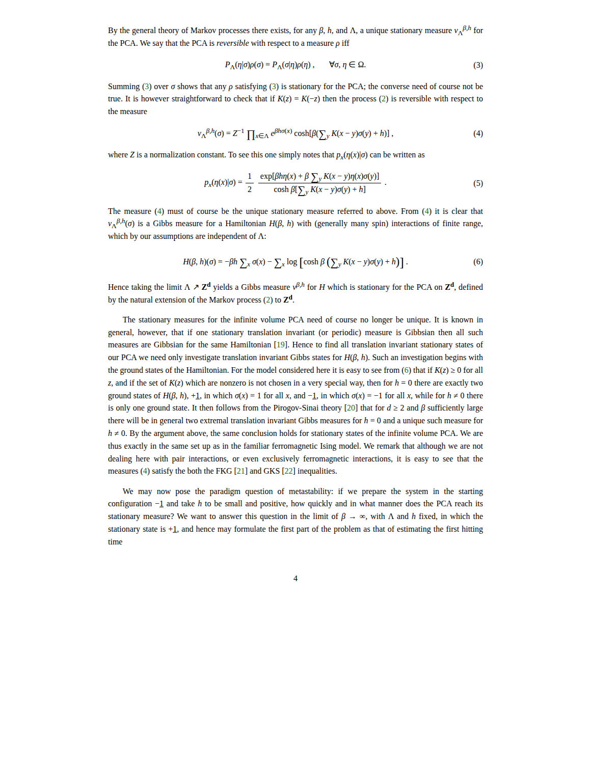By the general theory of Markov processes there exists, for any β, h, and Λ, a unique stationary measure νΛβ,h for the PCA. We say that the PCA is reversible with respect to a measure ρ iff
PΛ(η|σ)ρ(σ) = PΛ(σ|η)ρ(η) , ∀σ, η ∈ Ω. (3)
Summing (3) over σ shows that any ρ satisfying (3) is stationary for the PCA; the converse need of course not be true. It is however straightforward to check that if K(z) = K(−z) then the process (2) is reversible with respect to the measure
νΛβ,h(σ) = Z−1 ∏x∈Λ eβhσ(x) cosh[β(∑y K(x − y)σ(y) + h)] , (4)
where Z is a normalization constant. To see this one simply notes that px(η(x)|σ) can be written as
px(η(x)|σ) = 12 exp[βhη(x) + β ∑y K(x − y)η(x)σ(y)] cosh β[∑y K(x − y)σ(y) + h] . (5)
The measure (4) must of course be the unique stationary measure referred to above. From (4) it is clear that νΛβ,h(σ) is a Gibbs measure for a Hamiltonian H(β, h) with (generally many spin) interactions of finite range, which by our assumptions are independent of Λ:
H(β, h)(σ) = −βh ∑x σ(x) − ∑x log [cosh β (∑y K(x − y)σ(y) + h)] . (6)
Hence taking the limit Λ ↗ Zd yields a Gibbs measure νβ,h for H which is stationary for the PCA on Zd, defined by the natural extension of the Markov process (2) to Zd.
The stationary measures for the infinite volume PCA need of course no longer be unique. It is known in general, however, that if one stationary translation invariant (or periodic) measure is Gibbsian then all such measures are Gibbsian for the same Hamiltonian [19]. Hence to find all translation invariant stationary states of our PCA we need only investigate translation invariant Gibbs states for H(β, h). Such an investigation begins with the ground states of the Hamiltonian. For the model considered here it is easy to see from (6) that if K(z) ≥ 0 for all z, and if the set of K(z) which are nonzero is not chosen in a very special way, then for h = 0 there are exactly two ground states of H(β, h), +1, in which σ(x) = 1 for all x, and −1, in which σ(x) = −1 for all x, while for h ≠ 0 there is only one ground state. It then follows from the Pirogov-Sinai theory [20] that for d ≥ 2 and β sufficiently large there will be in general two extremal translation invariant Gibbs measures for h = 0 and a unique such measure for h ≠ 0. By the argument above, the same conclusion holds for stationary states of the infinite volume PCA. We are thus exactly in the same set up as in the familiar ferromagnetic Ising model. We remark that although we are not dealing here with pair interactions, or even exclusively ferromagnetic interactions, it is easy to see that the measures (4) satisfy the both the FKG [21] and GKS [22] inequalities.
We may now pose the paradigm question of metastability: if we prepare the system in the starting configuration −1 and take h to be small and positive, how quickly and in what manner does the PCA reach its stationary measure? We want to answer this question in the limit of β → ∞, with Λ and h fixed, in which the stationary state is +1, and hence may formulate the first part of the problem as that of estimating the first hitting time
4